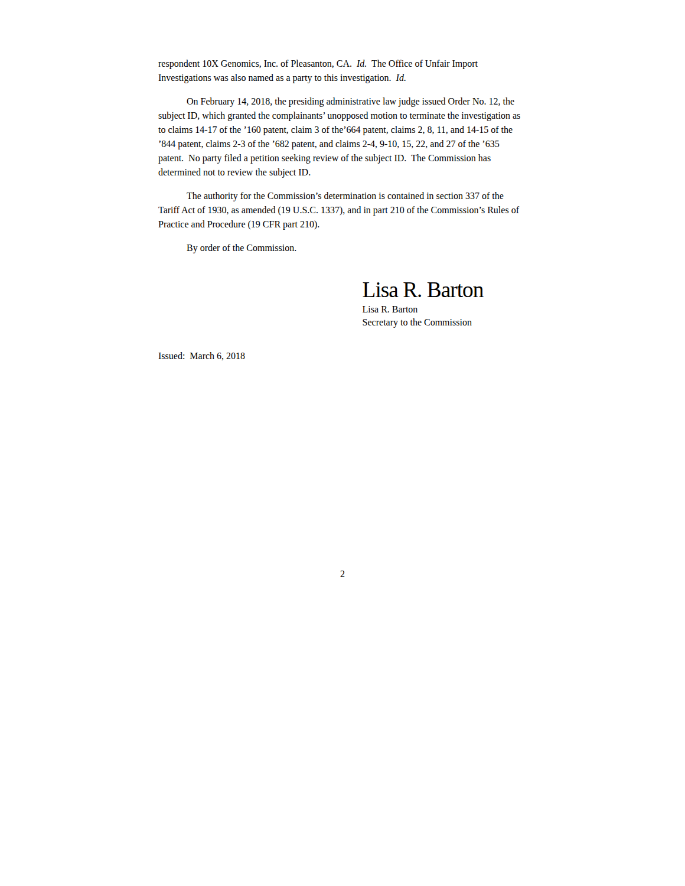respondent 10X Genomics, Inc. of Pleasanton, CA. Id. The Office of Unfair Import Investigations was also named as a party to this investigation. Id.
On February 14, 2018, the presiding administrative law judge issued Order No. 12, the subject ID, which granted the complainants’ unopposed motion to terminate the investigation as to claims 14-17 of the ’160 patent, claim 3 of the’664 patent, claims 2, 8, 11, and 14-15 of the ’844 patent, claims 2-3 of the ’682 patent, and claims 2-4, 9-10, 15, 22, and 27 of the ’635 patent. No party filed a petition seeking review of the subject ID. The Commission has determined not to review the subject ID.
The authority for the Commission’s determination is contained in section 337 of the Tariff Act of 1930, as amended (19 U.S.C. 1337), and in part 210 of the Commission’s Rules of Practice and Procedure (19 CFR part 210).
By order of the Commission.
Lisa R. Barton
Lisa R. Barton
Secretary to the Commission
Issued: March 6, 2018
2